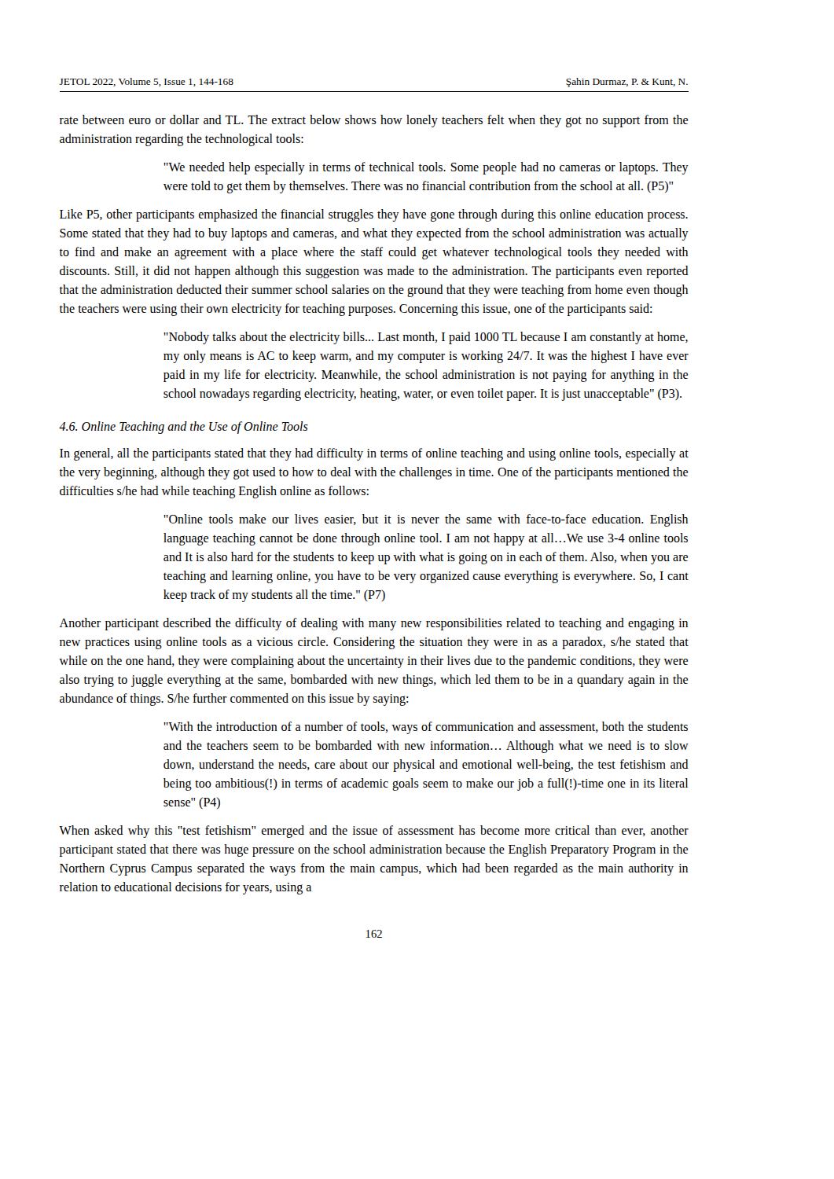JETOL 2022, Volume 5, Issue 1, 144-168 Şahin Durmaz, P. & Kunt, N.
rate between euro or dollar and TL. The extract below shows how lonely teachers felt when they got no support from the administration regarding the technological tools:
"We needed help especially in terms of technical tools. Some people had no cameras or laptops. They were told to get them by themselves. There was no financial contribution from the school at all. (P5)"
Like P5, other participants emphasized the financial struggles they have gone through during this online education process. Some stated that they had to buy laptops and cameras, and what they expected from the school administration was actually to find and make an agreement with a place where the staff could get whatever technological tools they needed with discounts. Still, it did not happen although this suggestion was made to the administration. The participants even reported that the administration deducted their summer school salaries on the ground that they were teaching from home even though the teachers were using their own electricity for teaching purposes. Concerning this issue, one of the participants said:
"Nobody talks about the electricity bills... Last month, I paid 1000 TL because I am constantly at home, my only means is AC to keep warm, and my computer is working 24/7. It was the highest I have ever paid in my life for electricity. Meanwhile, the school administration is not paying for anything in the school nowadays regarding electricity, heating, water, or even toilet paper. It is just unacceptable" (P3).
4.6. Online Teaching and the Use of Online Tools
In general, all the participants stated that they had difficulty in terms of online teaching and using online tools, especially at the very beginning, although they got used to how to deal with the challenges in time. One of the participants mentioned the difficulties s/he had while teaching English online as follows:
"Online tools make our lives easier, but it is never the same with face-to-face education. English language teaching cannot be done through online tool. I am not happy at all…We use 3-4 online tools and It is also hard for the students to keep up with what is going on in each of them. Also, when you are teaching and learning online, you have to be very organized cause everything is everywhere. So, I cant keep track of my students all the time." (P7)
Another participant described the difficulty of dealing with many new responsibilities related to teaching and engaging in new practices using online tools as a vicious circle. Considering the situation they were in as a paradox, s/he stated that while on the one hand, they were complaining about the uncertainty in their lives due to the pandemic conditions, they were also trying to juggle everything at the same, bombarded with new things, which led them to be in a quandary again in the abundance of things. S/he further commented on this issue by saying:
"With the introduction of a number of tools, ways of communication and assessment, both the students and the teachers seem to be bombarded with new information… Although what we need is to slow down, understand the needs, care about our physical and emotional well-being, the test fetishism and being too ambitious(!) in terms of academic goals seem to make our job a full(!)-time one in its literal sense" (P4)
When asked why this "test fetishism" emerged and the issue of assessment has become more critical than ever, another participant stated that there was huge pressure on the school administration because the English Preparatory Program in the Northern Cyprus Campus separated the ways from the main campus, which had been regarded as the main authority in relation to educational decisions for years, using a
162